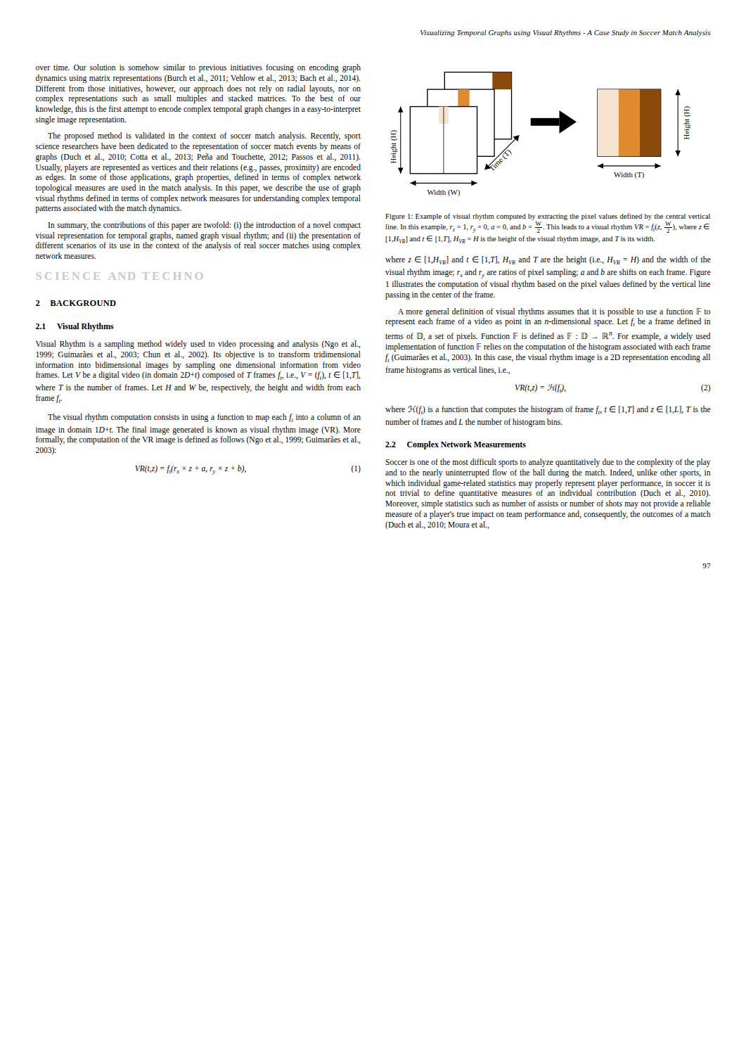Visualizing Temporal Graphs using Visual Rhythms - A Case Study in Soccer Match Analysis
over time. Our solution is somehow similar to previous initiatives focusing on encoding graph dynamics using matrix representations (Burch et al., 2011; Vehlow et al., 2013; Bach et al., 2014). Different from those initiatives, however, our approach does not rely on radial layouts, nor on complex representations such as small multiples and stacked matrices. To the best of our knowledge, this is the first attempt to encode complex temporal graph changes in a easy-to-interpret single image representation.
The proposed method is validated in the context of soccer match analysis. Recently, sport science researchers have been dedicated to the representation of soccer match events by means of graphs (Duch et al., 2010; Cotta et al., 2013; Peña and Touchette, 2012; Passos et al., 2011). Usually, players are represented as vertices and their relations (e.g., passes, proximity) are encoded as edges. In some of those applications, graph properties, defined in terms of complex network topological measures are used in the match analysis. In this paper, we describe the use of graph visual rhythms defined in terms of complex network measures for understanding complex temporal patterns associated with the match dynamics.
In summary, the contributions of this paper are twofold: (i) the introduction of a novel compact visual representation for temporal graphs, named graph visual rhythm; and (ii) the presentation of different scenarios of its use in the context of the analysis of real soccer matches using complex network measures.
SCIENCE AND TECHNO
2 BACKGROUND
2.1 Visual Rhythms
Visual Rhythm is a sampling method widely used to video processing and analysis (Ngo et al., 1999; Guimarães et al., 2003; Chun et al., 2002). Its objective is to transform tridimensional information into bidimensional images by sampling one dimensional information from video frames. Let V be a digital video (in domain 2D+t) composed of T frames ft, i.e., V = (ft), t ∈ [1,T], where T is the number of frames. Let H and W be, respectively, the height and width from each frame ft.
The visual rhythm computation consists in using a function to map each ft into a column of an image in domain 1D+t. The final image generated is known as visual rhythm image (VR). More formally, the computation of the VR image is defined as follows (Ngo et al., 1999; Guimarães et al., 2003):
VR(t,z) = ft(rx × z + a, ry × z + b), (1)
Height (H) Width (W) Time (T) Height (H) Width (T)
Figure 1: Example of visual rhythm computed by extracting the pixel values defined by the central vertical line. In this example, rx = 1, ry = 0, a = 0, and b = W 2. This leads to a visual rhythm VR = ft(z, W 2), where z ∈ [1,HVR] and t ∈ [1,T], HVR = H is the height of the visual rhythm image, and T is its width.
where z ∈ [1,HVR] and t ∈ [1,T], HVR and T are the height (i.e., HVR = H) and the width of the visual rhythm image; rx and ry are ratios of pixel sampling; a and b are shifts on each frame. Figure 1 illustrates the computation of visual rhythm based on the pixel values defined by the vertical line passing in the center of the frame.
A more general definition of visual rhythms assumes that it is possible to use a function 𝔽 to represent each frame of a video as point in an n-dimensional space. Let ft be a frame defined in terms of 𝔻, a set of pixels. Function 𝔽 is defined as 𝔽 : 𝔻 → ℝn. For example, a widely used implementation of function 𝔽 relies on the computation of the histogram associated with each frame ft (Guimarães et al., 2003). In this case, the visual rhythm image is a 2D representation encoding all frame histograms as vertical lines, i.e.,
VR(t,z) = ℋ(ft), (2)
where ℋ(ft) is a function that computes the histogram of frame ft, t ∈ [1,T] and z ∈ [1,L], T is the number of frames and L the number of histogram bins.
2.2 Complex Network Measurements
Soccer is one of the most difficult sports to analyze quantitatively due to the complexity of the play and to the nearly uninterrupted flow of the ball during the match. Indeed, unlike other sports, in which individual game-related statistics may properly represent player performance, in soccer it is not trivial to define quantitative measures of an individual contribution (Duch et al., 2010). Moreover, simple statistics such as number of assists or number of shots may not provide a reliable measure of a player's true impact on team performance and, consequently, the outcomes of a match (Duch et al., 2010; Moura et al.,
97